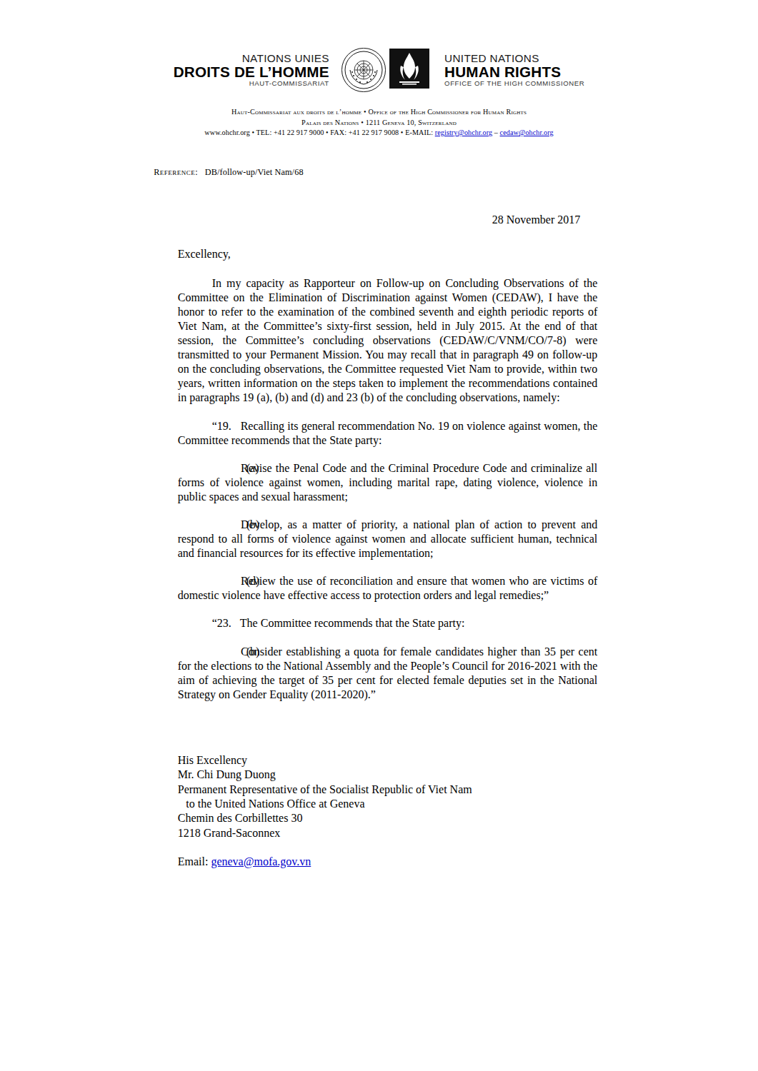NATIONS UNIES
DROITS DE L’HOMME
HAUT-COMMISSARIAT
UNITED NATIONS
HUMAN RIGHTS
OFFICE OF THE HIGH COMMISSIONER
Haut-Commissariat aux droits de l’homme • Office of the High Commissioner for Human Rights
Palais des Nations • 1211 Geneva 10, Switzerland
www.ohchr.org • TEL: +41 22 917 9000 • FAX: +41 22 917 9008 • E-MAIL: registry@ohchr.org – cedaw@ohchr.org
Reference: DB/follow-up/Viet Nam/68
28 November 2017
Excellency,
In my capacity as Rapporteur on Follow-up on Concluding Observations of the Committee on the Elimination of Discrimination against Women (CEDAW), I have the honor to refer to the examination of the combined seventh and eighth periodic reports of Viet Nam, at the Committee’s sixty-first session, held in July 2015. At the end of that session, the Committee’s concluding observations (CEDAW/C/VNM/CO/7-8) were transmitted to your Permanent Mission. You may recall that in paragraph 49 on follow-up on the concluding observations, the Committee requested Viet Nam to provide, within two years, written information on the steps taken to implement the recommendations contained in paragraphs 19 (a), (b) and (d) and 23 (b) of the concluding observations, namely:
“19. Recalling its general recommendation No. 19 on violence against women, the Committee recommends that the State party:
(a) Revise the Penal Code and the Criminal Procedure Code and criminalize all forms of violence against women, including marital rape, dating violence, violence in public spaces and sexual harassment;
(b) Develop, as a matter of priority, a national plan of action to prevent and respond to all forms of violence against women and allocate sufficient human, technical and financial resources for its effective implementation;
(d) Review the use of reconciliation and ensure that women who are victims of domestic violence have effective access to protection orders and legal remedies;”
“23. The Committee recommends that the State party:
(b) Consider establishing a quota for female candidates higher than 35 per cent for the elections to the National Assembly and the People’s Council for 2016-2021 with the aim of achieving the target of 35 per cent for elected female deputies set in the National Strategy on Gender Equality (2011-2020).”
His Excellency
Mr. Chi Dung Duong
Permanent Representative of the Socialist Republic of Viet Nam
to the United Nations Office at Geneva
Chemin des Corbillettes 30
1218 Grand-Saconnex
Email: geneva@mofa.gov.vn